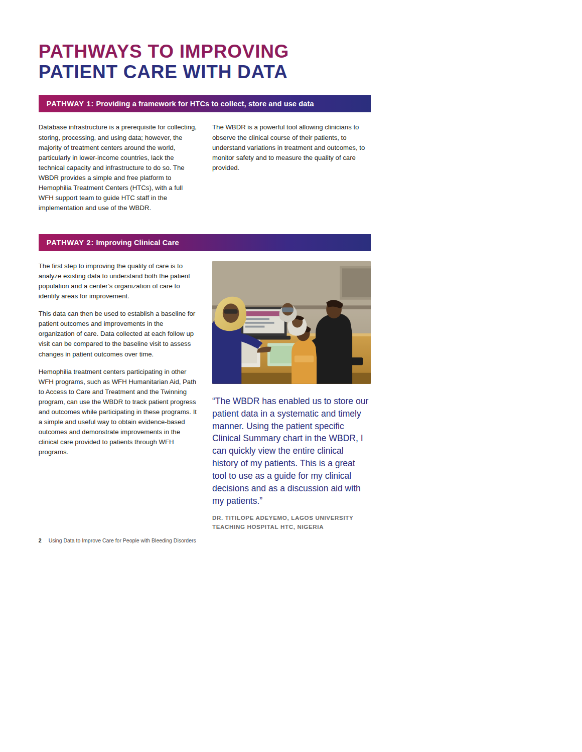Pathways to Improving Patient Care with Data
PATHWAY 1: Providing a framework for HTCs to collect, store and use data
Database infrastructure is a prerequisite for collecting, storing, processing, and using data; however, the majority of treatment centers around the world, particularly in lower-income countries, lack the technical capacity and infrastructure to do so. The WBDR provides a simple and free platform to Hemophilia Treatment Centers (HTCs), with a full WFH support team to guide HTC staff in the implementation and use of the WBDR.
The WBDR is a powerful tool allowing clinicians to observe the clinical course of their patients, to understand variations in treatment and outcomes, to monitor safety and to measure the quality of care provided.
PATHWAY 2: Improving Clinical Care
The first step to improving the quality of care is to analyze existing data to understand both the patient population and a center’s organization of care to identify areas for improvement.
This data can then be used to establish a baseline for patient outcomes and improvements in the organization of care. Data collected at each follow up visit can be compared to the baseline visit to assess changes in patient outcomes over time.
Hemophilia treatment centers participating in other WFH programs, such as WFH Humanitarian Aid, Path to Access to Care and Treatment and the Twinning program, can use the WBDR to track patient progress and outcomes while participating in these programs. It a simple and useful way to obtain evidence-based outcomes and demonstrate improvements in the clinical care provided to patients through WFH programs.
“The WBDR has enabled us to store our patient data in a systematic and timely manner. Using the patient specific Clinical Summary chart in the WBDR, I can quickly view the entire clinical history of my patients. This is a great tool to use as a guide for my clinical decisions and as a discussion aid with my patients.” Dr. Titilope Adeyemo, Lagos University Teaching Hospital HTC, Nigeria
2 Using Data to Improve Care for People with Bleeding Disorders